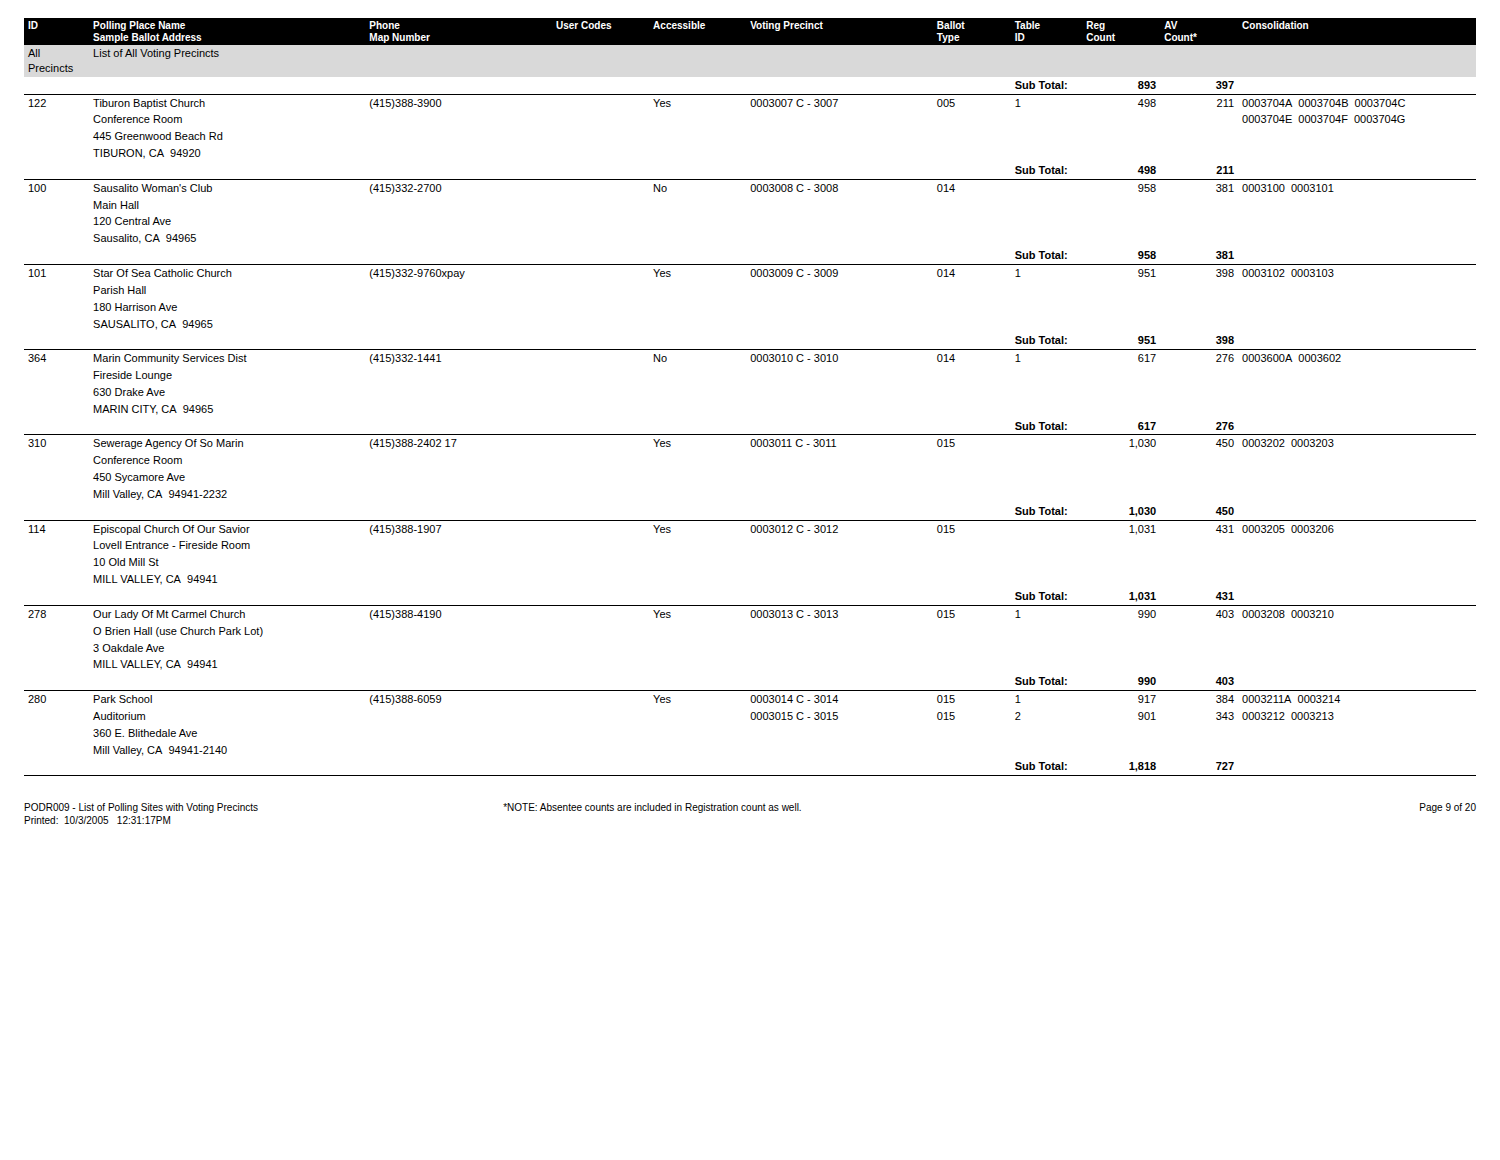| ID | Polling Place Name Sample Ballot Address | Phone Map Number | User Codes | Accessible | Voting Precinct | Ballot Type | Table ID | Reg Count | AV Count* | Consolidation |
| --- | --- | --- | --- | --- | --- | --- | --- | --- | --- | --- |
| All Precincts | List of All Voting Precincts |
| | | | | | | | Sub Total: | 893 | 397 | |
| 122 | Tiburon Baptist Church | (415)388-3900 | | Yes | 0003007 C - 3007 | 005 | 1 | 498 | 211 | 0003704A 0003704B 0003704C |
| | Conference Room | | | | | | | | | 0003704E 0003704F 0003704G |
| | 445 Greenwood Beach Rd | | | | | | | | | |
| | TIBURON, CA 94920 | | | | | | | | | |
| | | | | | | | Sub Total: | 498 | 211 | |
| 100 | Sausalito Woman's Club | (415)332-2700 | | No | 0003008 C - 3008 | 014 | | 958 | 381 | 0003100 0003101 |
| | Main Hall | | | | | | | | | |
| | 120 Central Ave | | | | | | | | | |
| | Sausalito, CA 94965 | | | | | | | | | |
| | | | | | | | Sub Total: | 958 | 381 | |
| 101 | Star Of Sea Catholic Church | (415)332-9760xpay | | Yes | 0003009 C - 3009 | 014 | 1 | 951 | 398 | 0003102 0003103 |
| | Parish Hall | | | | | | | | | |
| | 180 Harrison Ave | | | | | | | | | |
| | SAUSALITO, CA 94965 | | | | | | | | | |
| | | | | | | | Sub Total: | 951 | 398 | |
| 364 | Marin Community Services Dist | (415)332-1441 | | No | 0003010 C - 3010 | 014 | 1 | 617 | 276 | 0003600A 0003602 |
| | Fireside Lounge | | | | | | | | | |
| | 630 Drake Ave | | | | | | | | | |
| | MARIN CITY, CA 94965 | | | | | | | | | |
| | | | | | | | Sub Total: | 617 | 276 | |
| 310 | Sewerage Agency Of So Marin | (415)388-2402 17 | | Yes | 0003011 C - 3011 | 015 | | 1,030 | 450 | 0003202 0003203 |
| | Conference Room | | | | | | | | | |
| | 450 Sycamore Ave | | | | | | | | | |
| | Mill Valley, CA 94941-2232 | | | | | | | | | |
| | | | | | | | Sub Total: | 1,030 | 450 | |
| 114 | Episcopal Church Of Our Savior | (415)388-1907 | | Yes | 0003012 C - 3012 | 015 | | 1,031 | 431 | 0003205 0003206 |
| | Lovell Entrance - Fireside Room | | | | | | | | | |
| | 10 Old Mill St | | | | | | | | | |
| | MILL VALLEY, CA 94941 | | | | | | | | | |
| | | | | | | | Sub Total: | 1,031 | 431 | |
| 278 | Our Lady Of Mt Carmel Church | (415)388-4190 | | Yes | 0003013 C - 3013 | 015 | 1 | 990 | 403 | 0003208 0003210 |
| | O Brien Hall (use Church Park Lot) | | | | | | | | | |
| | 3 Oakdale Ave | | | | | | | | | |
| | MILL VALLEY, CA 94941 | | | | | | | | | |
| | | | | | | | Sub Total: | 990 | 403 | |
| 280 | Park School | (415)388-6059 | | Yes | 0003014 C - 3014 | 015 | 1 | 917 | 384 | 0003211A 0003214 |
| | Auditorium | | | | 0003015 C - 3015 | 015 | 2 | 901 | 343 | 0003212 0003213 |
| | 360 E. Blithedale Ave | | | | | | | | | |
| | Mill Valley, CA 94941-2140 | | | | | | | | | |
| | | | | | | | Sub Total: | 1,818 | 727 | |
PODR009 - List of Polling Sites with Voting Precincts
Page 9 of 20
Printed: 10/3/2005 12:31:17PM
*NOTE: Absentee counts are included in Registration count as well.